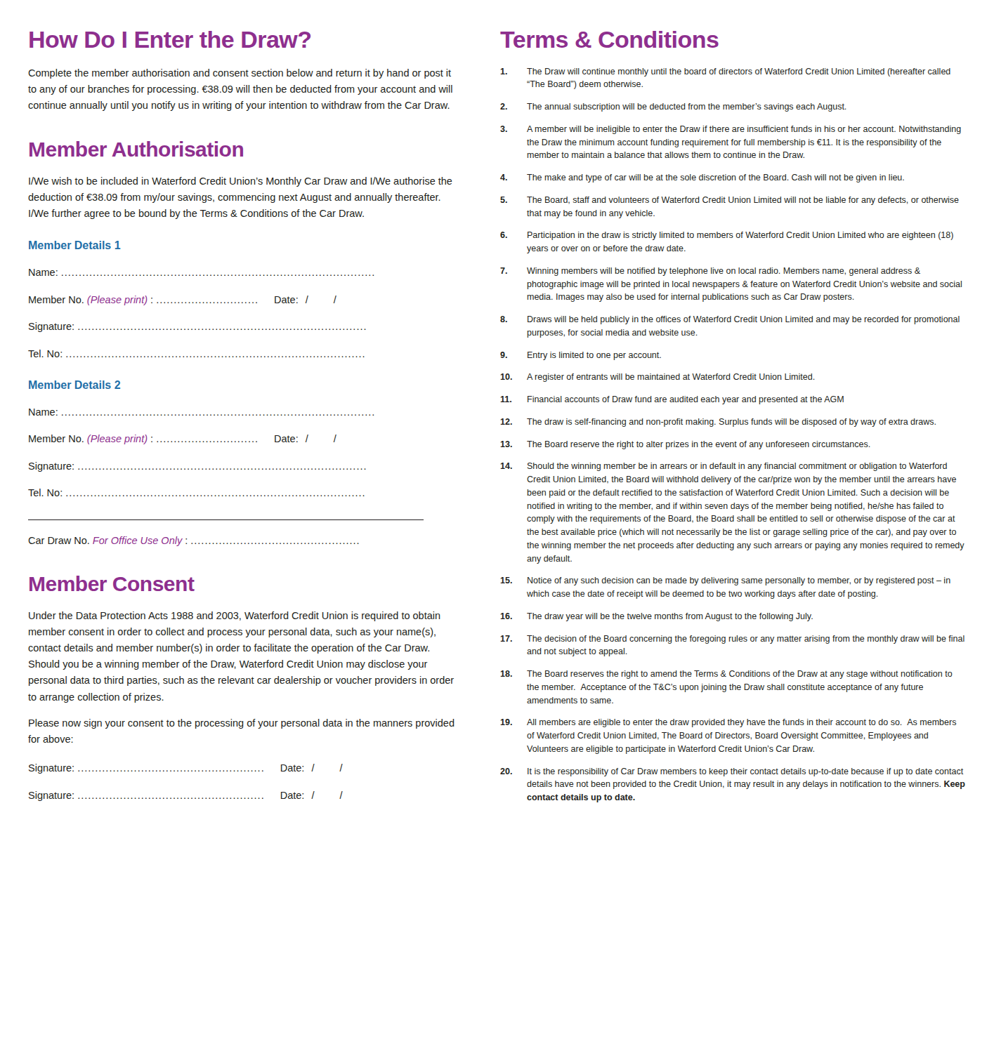How Do I Enter the Draw?
Complete the member authorisation and consent section below and return it by hand or post it to any of our branches for processing. €38.09 will then be deducted from your account and will continue annually until you notify us in writing of your intention to withdraw from the Car Draw.
Member Authorisation
I/We wish to be included in Waterford Credit Union’s Monthly Car Draw and I/We authorise the deduction of €38.09 from my/our savings, commencing next August and annually thereafter. I/We further agree to be bound by the Terms & Conditions of the Car Draw.
Member Details 1
Name: .........................................................................................
Member No. (Please print) : ............................. Date: / /
Signature: ..................................................................................
Tel. No: .....................................................................................
Member Details 2
Name: .........................................................................................
Member No. (Please print) : ............................. Date: / /
Signature: ..................................................................................
Tel. No: .....................................................................................
Car Draw No. For Office Use Only : ................................................
Member Consent
Under the Data Protection Acts 1988 and 2003, Waterford Credit Union is required to obtain member consent in order to collect and process your personal data, such as your name(s), contact details and member number(s) in order to facilitate the operation of the Car Draw. Should you be a winning member of the Draw, Waterford Credit Union may disclose your personal data to third parties, such as the relevant car dealership or voucher providers in order to arrange collection of prizes.
Please now sign your consent to the processing of your personal data in the manners provided for above:
Signature: ..................................................... Date: / /
Signature: ..................................................... Date: / /
Terms & Conditions
The Draw will continue monthly until the board of directors of Waterford Credit Union Limited (hereafter called “The Board”) deem otherwise.
The annual subscription will be deducted from the member’s savings each August.
A member will be ineligible to enter the Draw if there are insufficient funds in his or her account. Notwithstanding the Draw the minimum account funding requirement for full membership is €11. It is the responsibility of the member to maintain a balance that allows them to continue in the Draw.
The make and type of car will be at the sole discretion of the Board. Cash will not be given in lieu.
The Board, staff and volunteers of Waterford Credit Union Limited will not be liable for any defects, or otherwise that may be found in any vehicle.
Participation in the draw is strictly limited to members of Waterford Credit Union Limited who are eighteen (18) years or over on or before the draw date.
Winning members will be notified by telephone live on local radio. Members name, general address & photographic image will be printed in local newspapers & feature on Waterford Credit Union’s website and social media. Images may also be used for internal publications such as Car Draw posters.
Draws will be held publicly in the offices of Waterford Credit Union Limited and may be recorded for promotional purposes, for social media and website use.
Entry is limited to one per account.
A register of entrants will be maintained at Waterford Credit Union Limited.
Financial accounts of Draw fund are audited each year and presented at the AGM
The draw is self-financing and non-profit making. Surplus funds will be disposed of by way of extra draws.
The Board reserve the right to alter prizes in the event of any unforeseen circumstances.
Should the winning member be in arrears or in default in any financial commitment or obligation to Waterford Credit Union Limited, the Board will withhold delivery of the car/prize won by the member until the arrears have been paid or the default rectified to the satisfaction of Waterford Credit Union Limited. Such a decision will be notified in writing to the member, and if within seven days of the member being notified, he/she has failed to comply with the requirements of the Board, the Board shall be entitled to sell or otherwise dispose of the car at the best available price (which will not necessarily be the list or garage selling price of the car), and pay over to the winning member the net proceeds after deducting any such arrears or paying any monies required to remedy any default.
Notice of any such decision can be made by delivering same personally to member, or by registered post – in which case the date of receipt will be deemed to be two working days after date of posting.
The draw year will be the twelve months from August to the following July.
The decision of the Board concerning the foregoing rules or any matter arising from the monthly draw will be final and not subject to appeal.
The Board reserves the right to amend the Terms & Conditions of the Draw at any stage without notification to the member. Acceptance of the T&C’s upon joining the Draw shall constitute acceptance of any future amendments to same.
All members are eligible to enter the draw provided they have the funds in their account to do so. As members of Waterford Credit Union Limited, The Board of Directors, Board Oversight Committee, Employees and Volunteers are eligible to participate in Waterford Credit Union’s Car Draw.
It is the responsibility of Car Draw members to keep their contact details up-to-date because if up to date contact details have not been provided to the Credit Union, it may result in any delays in notification to the winners. Keep contact details up to date.